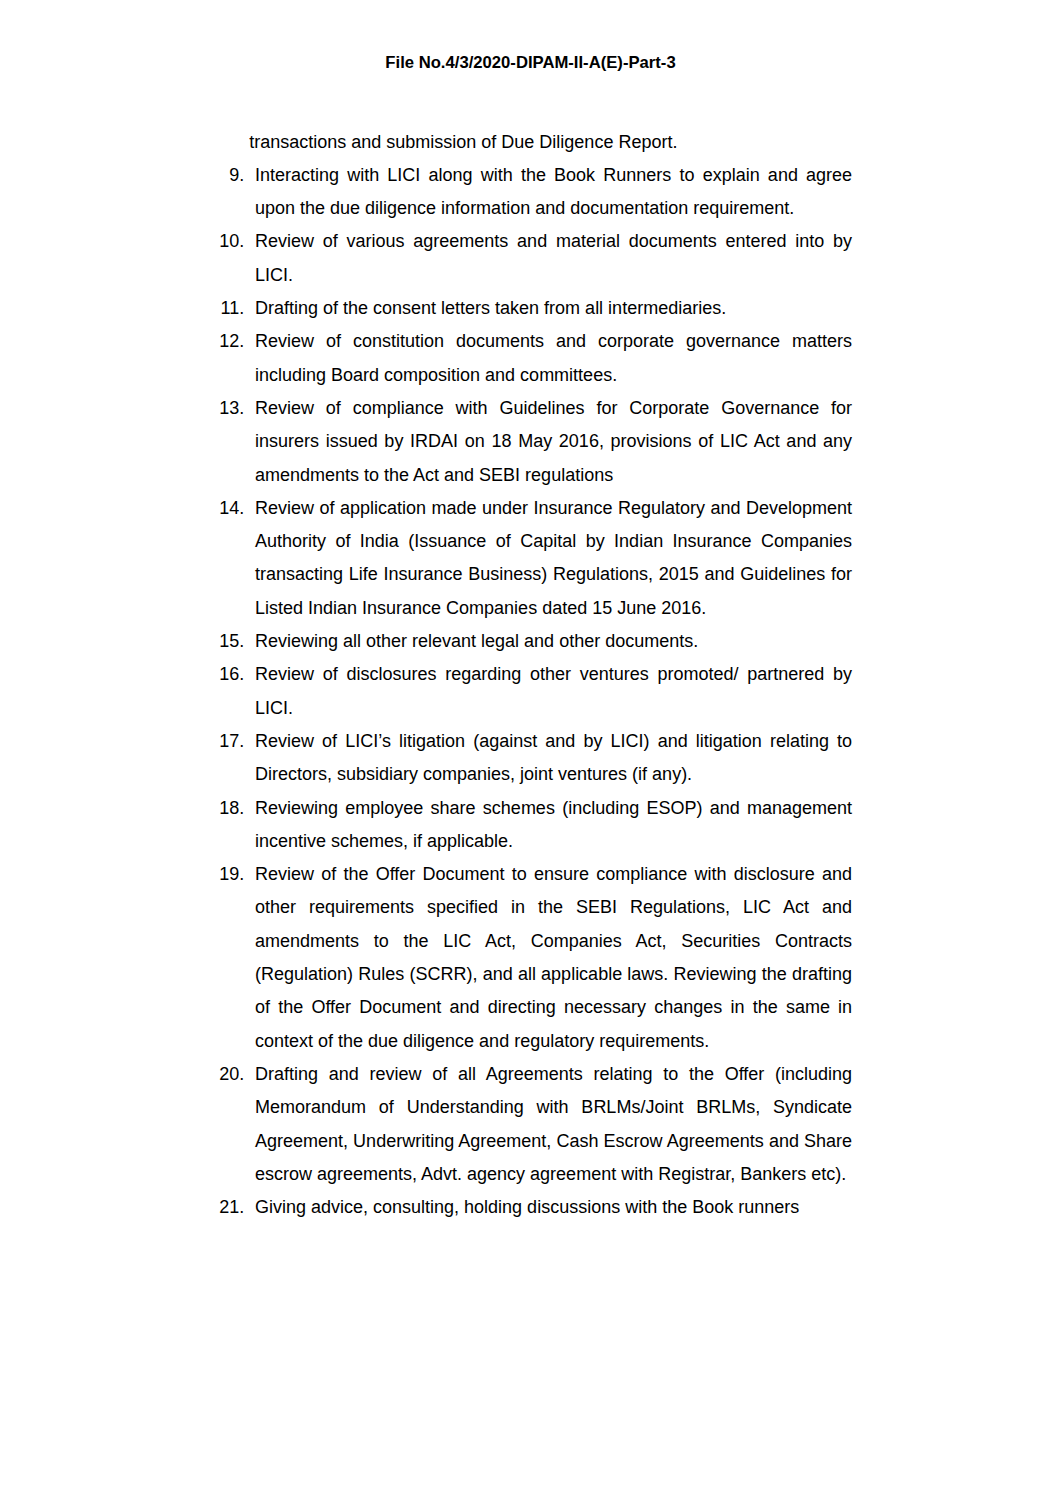File No.4/3/2020-DIPAM-II-A(E)-Part-3
transactions and submission of Due Diligence Report.
Interacting with LICI along with the Book Runners to explain and agree upon the due diligence information and documentation requirement.
Review of various agreements and material documents entered into by LICI.
Drafting of the consent letters taken from all intermediaries.
Review of constitution documents and corporate governance matters including Board composition and committees.
Review of compliance with Guidelines for Corporate Governance for insurers issued by IRDAI on 18 May 2016, provisions of LIC Act and any amendments to the Act and SEBI regulations
Review of application made under Insurance Regulatory and Development Authority of India (Issuance of Capital by Indian Insurance Companies transacting Life Insurance Business) Regulations, 2015 and Guidelines for Listed Indian Insurance Companies dated 15 June 2016.
Reviewing all other relevant legal and other documents.
Review of disclosures regarding other ventures promoted/ partnered by LICI.
Review of LICI’s litigation (against and by LICI) and litigation relating to Directors, subsidiary companies, joint ventures (if any).
Reviewing employee share schemes (including ESOP) and management incentive schemes, if applicable.
Review of the Offer Document to ensure compliance with disclosure and other requirements specified in the SEBI Regulations, LIC Act and amendments to the LIC Act, Companies Act, Securities Contracts (Regulation) Rules (SCRR), and all applicable laws. Reviewing the drafting of the Offer Document and directing necessary changes in the same in context of the due diligence and regulatory requirements.
Drafting and review of all Agreements relating to the Offer (including Memorandum of Understanding with BRLMs/Joint BRLMs, Syndicate Agreement, Underwriting Agreement, Cash Escrow Agreements and Share escrow agreements, Advt. agency agreement with Registrar, Bankers etc).
Giving advice, consulting, holding discussions with the Book runners